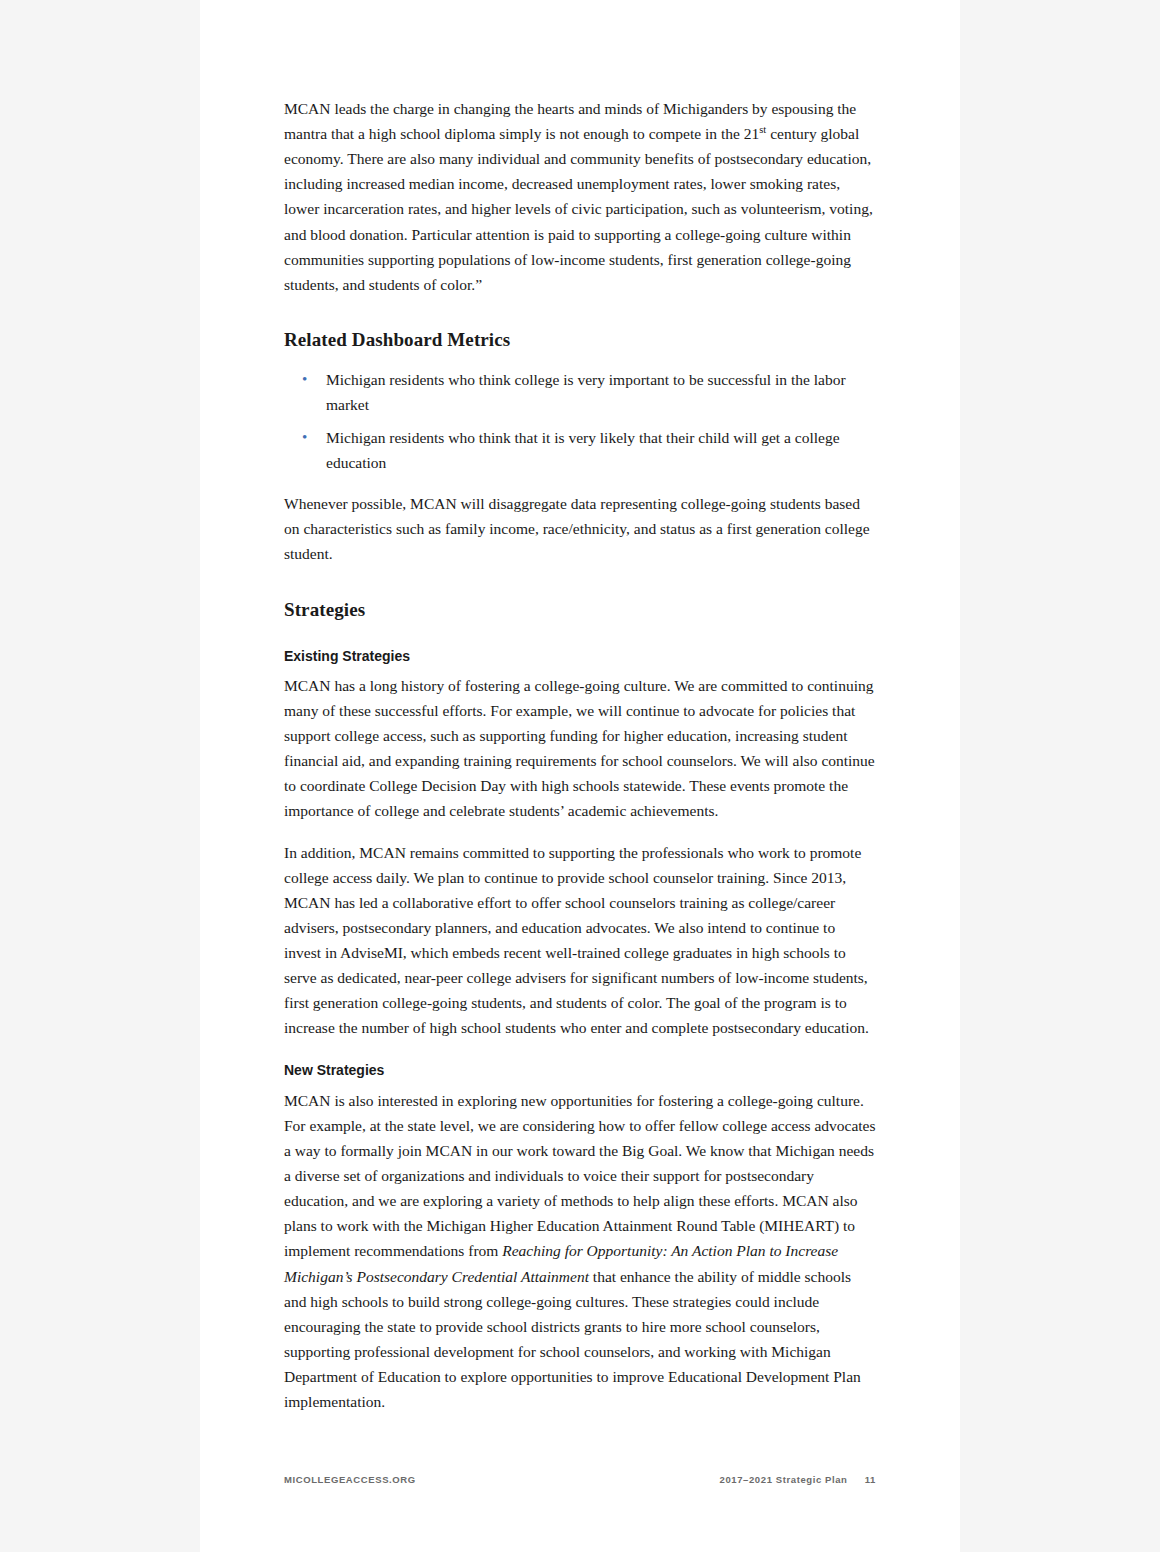MCAN leads the charge in changing the hearts and minds of Michiganders by espousing the mantra that a high school diploma simply is not enough to compete in the 21st century global economy. There are also many individual and community benefits of postsecondary education, including increased median income, decreased unemployment rates, lower smoking rates, lower incarceration rates, and higher levels of civic participation, such as volunteerism, voting, and blood donation. Particular attention is paid to supporting a college-going culture within communities supporting populations of low-income students, first generation college-going students, and students of color.”
Related Dashboard Metrics
Michigan residents who think college is very important to be successful in the labor market
Michigan residents who think that it is very likely that their child will get a college education
Whenever possible, MCAN will disaggregate data representing college-going students based on characteristics such as family income, race/ethnicity, and status as a first generation college student.
Strategies
Existing Strategies
MCAN has a long history of fostering a college-going culture. We are committed to continuing many of these successful efforts. For example, we will continue to advocate for policies that support college access, such as supporting funding for higher education, increasing student financial aid, and expanding training requirements for school counselors. We will also continue to coordinate College Decision Day with high schools statewide. These events promote the importance of college and celebrate students’ academic achievements.
In addition, MCAN remains committed to supporting the professionals who work to promote college access daily. We plan to continue to provide school counselor training. Since 2013, MCAN has led a collaborative effort to offer school counselors training as college/career advisers, postsecondary planners, and education advocates. We also intend to continue to invest in AdviseMI, which embeds recent well-trained college graduates in high schools to serve as dedicated, near-peer college advisers for significant numbers of low-income students, first generation college-going students, and students of color. The goal of the program is to increase the number of high school students who enter and complete postsecondary education.
New Strategies
MCAN is also interested in exploring new opportunities for fostering a college-going culture. For example, at the state level, we are considering how to offer fellow college access advocates a way to formally join MCAN in our work toward the Big Goal. We know that Michigan needs a diverse set of organizations and individuals to voice their support for postsecondary education, and we are exploring a variety of methods to help align these efforts. MCAN also plans to work with the Michigan Higher Education Attainment Round Table (MIHEART) to implement recommendations from Reaching for Opportunity: An Action Plan to Increase Michigan’s Postsecondary Credential Attainment that enhance the ability of middle schools and high schools to build strong college-going cultures. These strategies could include encouraging the state to provide school districts grants to hire more school counselors, supporting professional development for school counselors, and working with Michigan Department of Education to explore opportunities to improve Educational Development Plan implementation.
MICOLLEGEACCESS.ORG 2017–2021 Strategic Plan 11